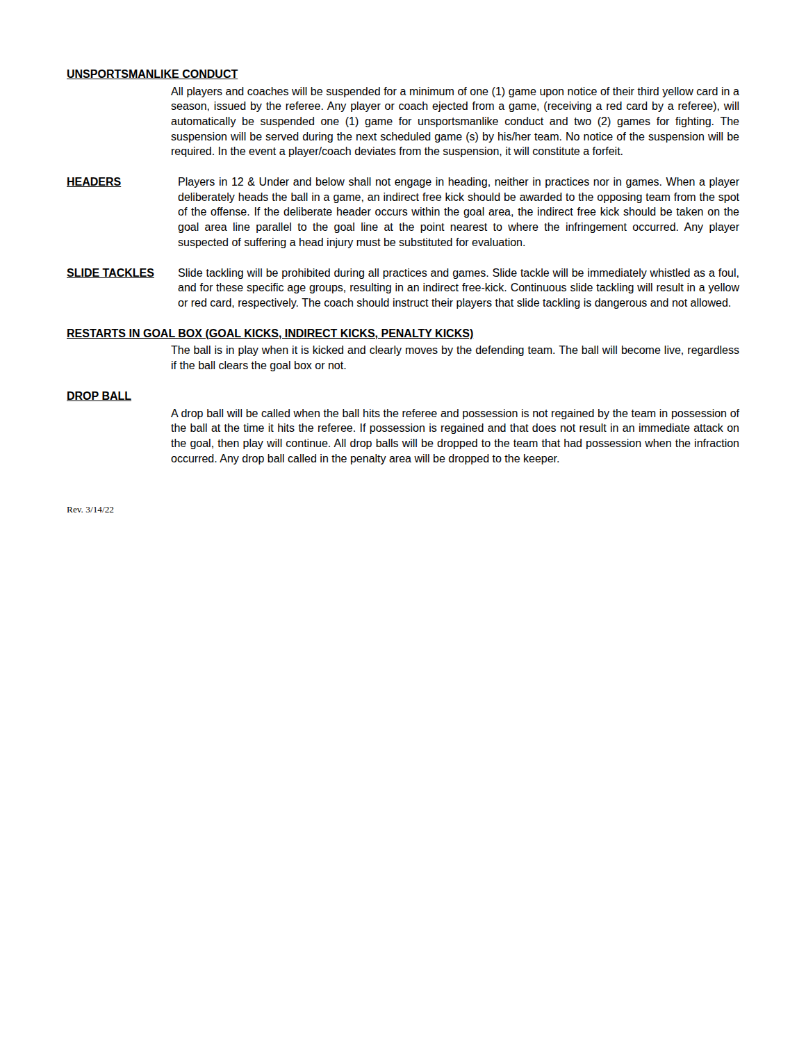UNSPORTSMANLIKE CONDUCT
All players and coaches will be suspended for a minimum of one (1) game upon notice of their third yellow card in a season, issued by the referee. Any player or coach ejected from a game, (receiving a red card by a referee), will automatically be suspended one (1) game for unsportsmanlike conduct and two (2) games for fighting. The suspension will be served during the next scheduled game (s) by his/her team. No notice of the suspension will be required. In the event a player/coach deviates from the suspension, it will constitute a forfeit.
HEADERS
Players in 12 & Under and below shall not engage in heading, neither in practices nor in games. When a player deliberately heads the ball in a game, an indirect free kick should be awarded to the opposing team from the spot of the offense. If the deliberate header occurs within the goal area, the indirect free kick should be taken on the goal area line parallel to the goal line at the point nearest to where the infringement occurred. Any player suspected of suffering a head injury must be substituted for evaluation.
SLIDE TACKLES
Slide tackling will be prohibited during all practices and games. Slide tackle will be immediately whistled as a foul, and for these specific age groups, resulting in an indirect free-kick. Continuous slide tackling will result in a yellow or red card, respectively. The coach should instruct their players that slide tackling is dangerous and not allowed.
RESTARTS IN GOAL BOX (GOAL KICKS, INDIRECT KICKS, PENALTY KICKS)
The ball is in play when it is kicked and clearly moves by the defending team. The ball will become live, regardless if the ball clears the goal box or not.
DROP BALL
A drop ball will be called when the ball hits the referee and possession is not regained by the team in possession of the ball at the time it hits the referee. If possession is regained and that does not result in an immediate attack on the goal, then play will continue. All drop balls will be dropped to the team that had possession when the infraction occurred. Any drop ball called in the penalty area will be dropped to the keeper.
Rev. 3/14/22